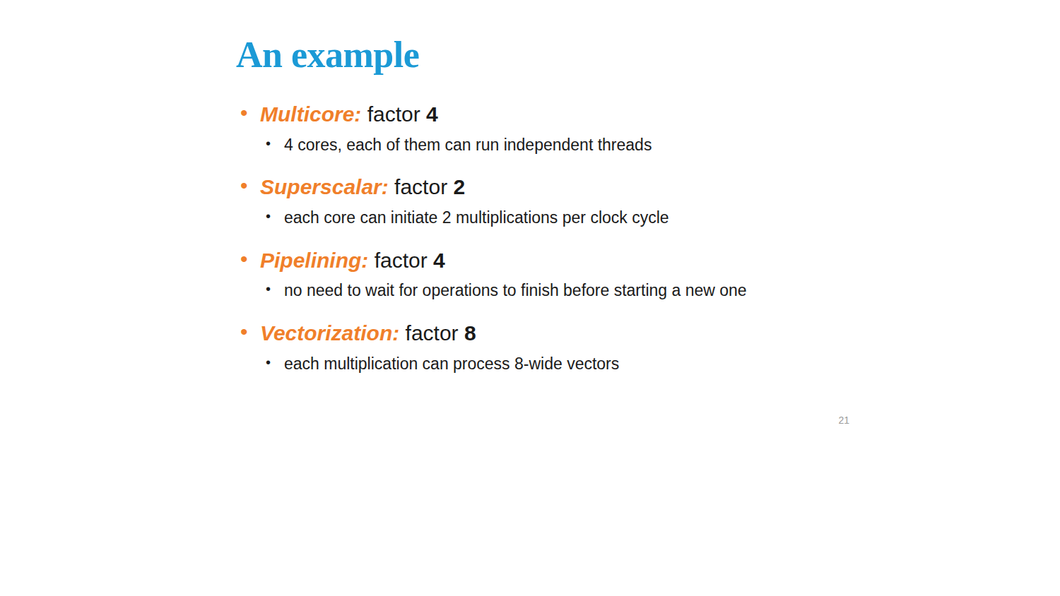An example
Multicore: factor 4
4 cores, each of them can run independent threads
Superscalar: factor 2
each core can initiate 2 multiplications per clock cycle
Pipelining: factor 4
no need to wait for operations to finish before starting a new one
Vectorization: factor 8
each multiplication can process 8-wide vectors
21